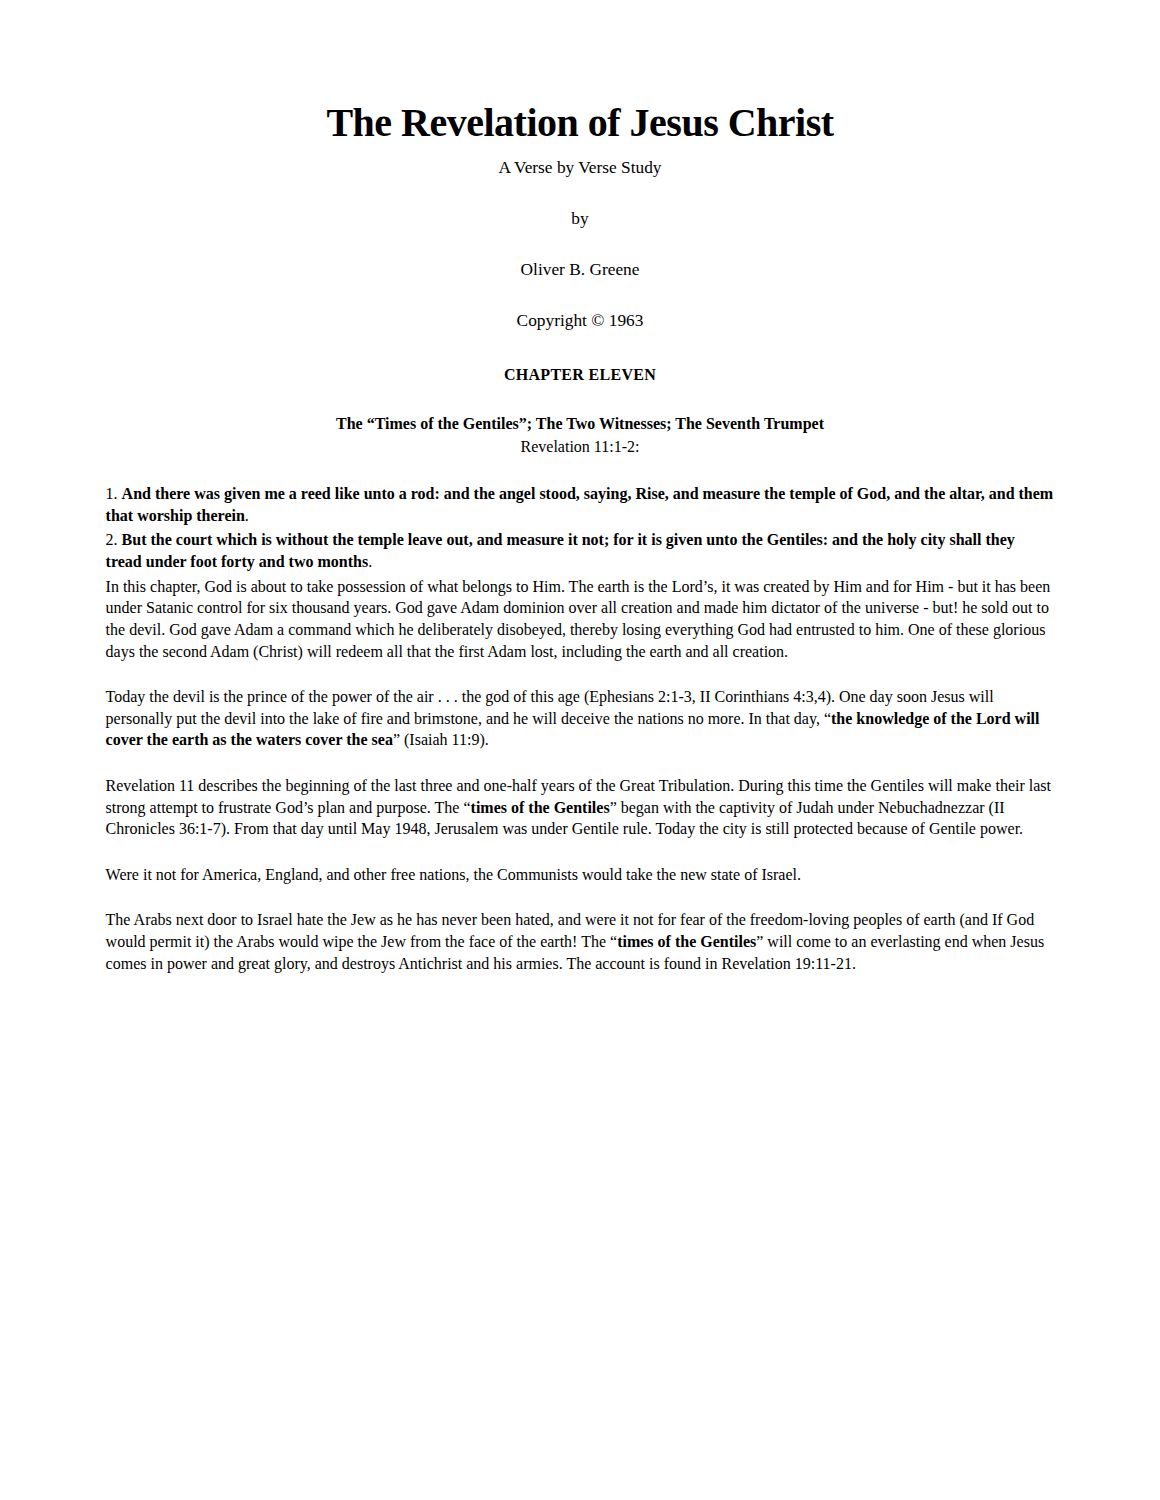The Revelation of Jesus Christ
A Verse by Verse Study
by
Oliver B. Greene
Copyright © 1963
CHAPTER ELEVEN
The “Times of the Gentiles”; The Two Witnesses; The Seventh Trumpet
Revelation 11:1-2:
1. And there was given me a reed like unto a rod: and the angel stood, saying, Rise, and measure the temple of God, and the altar, and them that worship therein.
2. But the court which is without the temple leave out, and measure it not; for it is given unto the Gentiles: and the holy city shall they tread under foot forty and two months.
In this chapter, God is about to take possession of what belongs to Him. The earth is the Lord’s, it was created by Him and for Him - but it has been under Satanic control for six thousand years. God gave Adam dominion over all creation and made him dictator of the universe - but! he sold out to the devil. God gave Adam a command which he deliberately disobeyed, thereby losing everything God had entrusted to him. One of these glorious days the second Adam (Christ) will redeem all that the first Adam lost, including the earth and all creation.
Today the devil is the prince of the power of the air . . . the god of this age (Ephesians 2:1-3, II Corinthians 4:3,4). One day soon Jesus will personally put the devil into the lake of fire and brimstone, and he will deceive the nations no more. In that day, “the knowledge of the Lord will cover the earth as the waters cover the sea” (Isaiah 11:9).
Revelation 11 describes the beginning of the last three and one-half years of the Great Tribulation. During this time the Gentiles will make their last strong attempt to frustrate God’s plan and purpose. The “times of the Gentiles” began with the captivity of Judah under Nebuchadnezzar (II Chronicles 36:1-7). From that day until May 1948, Jerusalem was under Gentile rule. Today the city is still protected because of Gentile power.
Were it not for America, England, and other free nations, the Communists would take the new state of Israel.
The Arabs next door to Israel hate the Jew as he has never been hated, and were it not for fear of the freedom-loving peoples of earth (and If God would permit it) the Arabs would wipe the Jew from the face of the earth! The “times of the Gentiles” will come to an everlasting end when Jesus comes in power and great glory, and destroys Antichrist and his armies. The account is found in Revelation 19:11-21.